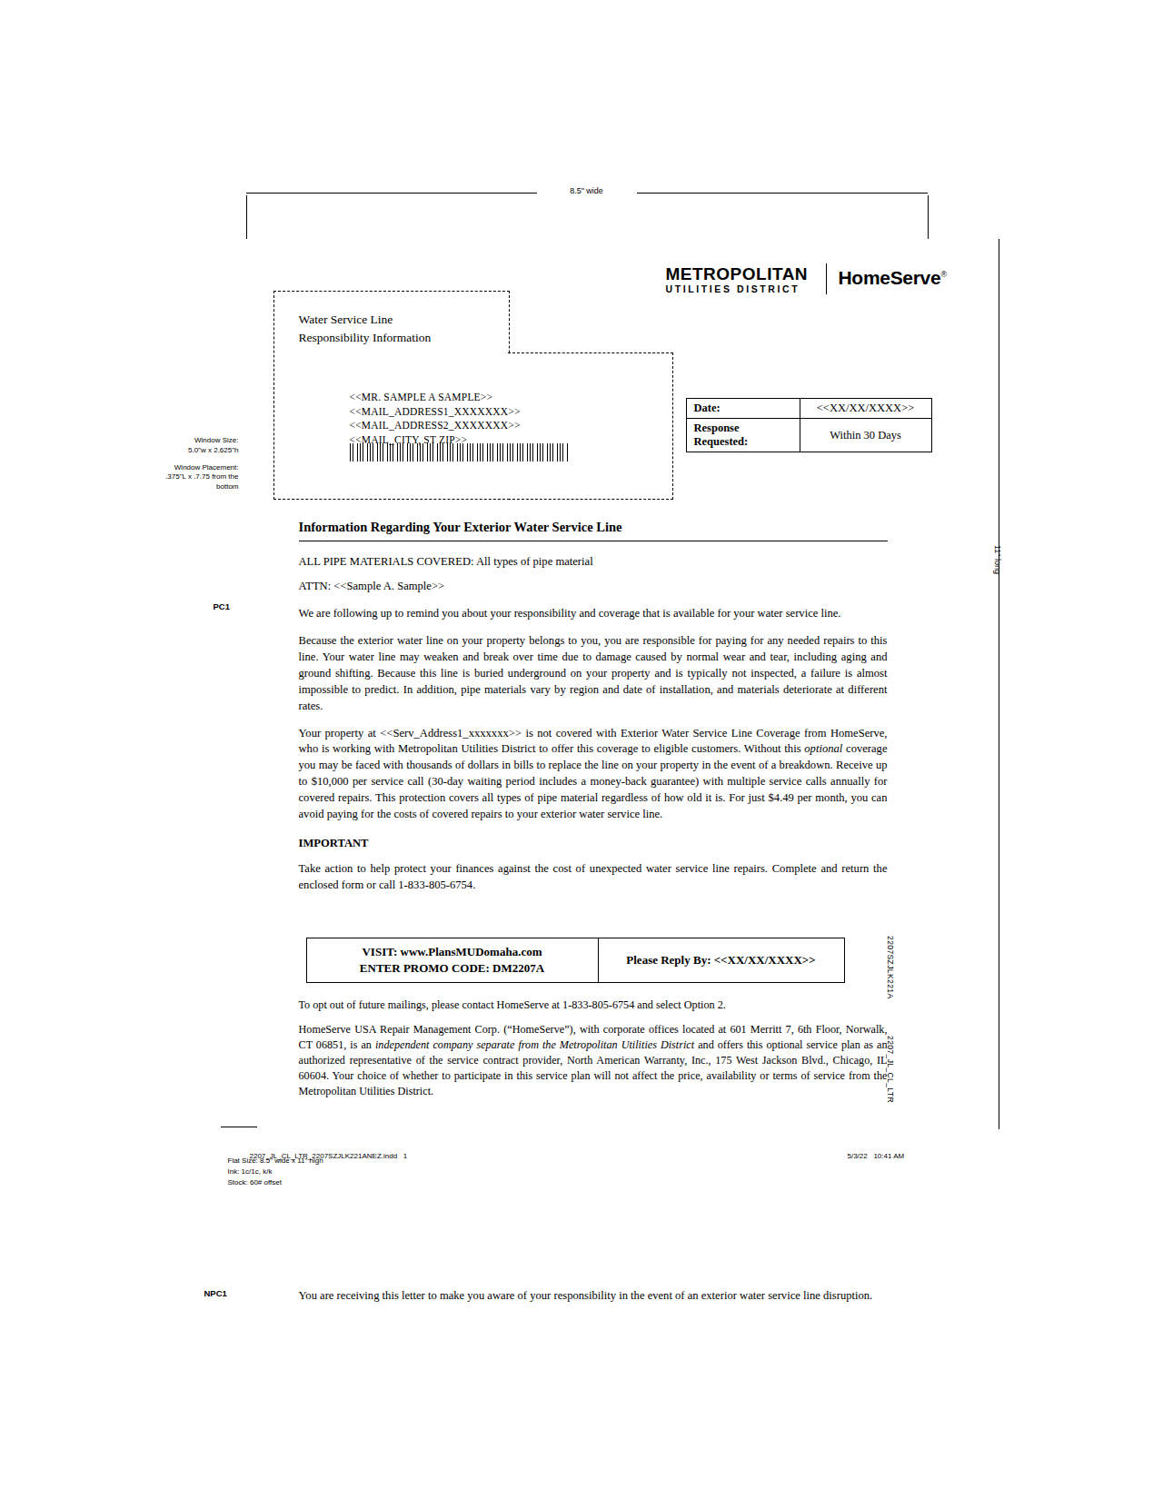8.5" wide
11" long
Window Size:
5.0"w x 2.625"h Window Placement:
.375"L x .7.75 from the
bottom
METROPOLITAN
UTILITIES DISTRICT
HomeServe®
Water Service Line
Responsibility Information
<<MR. SAMPLE A SAMPLE>>
<<MAIL_ADDRESS1_XXXXXXX>>
<<MAIL_ADDRESS2_XXXXXXX>>
<<MAIL_CITY, ST ZIP>>
| Date: | <<XX/XX/XXXX>> |
| Response Requested: | Within 30 Days |
PC1
Information Regarding Your Exterior Water Service Line
ALL PIPE MATERIALS COVERED: All types of pipe material
ATTN: <<Sample A. Sample>>
We are following up to remind you about your responsibility and coverage that is available for your water service line.
Because the exterior water line on your property belongs to you, you are responsible for paying for any needed repairs to this line. Your water line may weaken and break over time due to damage caused by normal wear and tear, including aging and ground shifting. Because this line is buried underground on your property and is typically not inspected, a failure is almost impossible to predict. In addition, pipe materials vary by region and date of installation, and materials deteriorate at different rates.
Your property at <<Serv_Address1_xxxxxxx>> is not covered with Exterior Water Service Line Coverage from HomeServe, who is working with Metropolitan Utilities District to offer this coverage to eligible customers. Without this optional coverage you may be faced with thousands of dollars in bills to replace the line on your property in the event of a breakdown. Receive up to $10,000 per service call (30-day waiting period includes a money-back guarantee) with multiple service calls annually for covered repairs. This protection covers all types of pipe material regardless of how old it is. For just $4.49 per month, you can avoid paying for the costs of covered repairs to your exterior water service line.
IMPORTANT
Take action to help protect your finances against the cost of unexpected water service line repairs. Complete and return the enclosed form or call 1-833-805-6754.
| VISIT: www.PlansMUDomaha.com ENTER PROMO CODE: DM2207A | Please Reply By: <<XX/XX/XXXX>> |
To opt out of future mailings, please contact HomeServe at 1-833-805-6754 and select Option 2.
HomeServe USA Repair Management Corp. (“HomeServe”), with corporate offices located at 601 Merritt 7, 6th Floor, Norwalk, CT 06851, is an independent company separate from the Metropolitan Utilities District and offers this optional service plan as an authorized representative of the service contract provider, North American Warranty, Inc., 175 West Jackson Blvd., Chicago, IL 60604. Your choice of whether to participate in this service plan will not affect the price, availability or terms of service from the Metropolitan Utilities District.
2207SZJLK221A
2207_JL_CL_LTR
Flat Size: 8.5" wide x 11" high
Ink: 1c/1c, k/k
Stock: 60# offset
2207_JL_CL_LTR_2207SZJLK221ANEZ.indd 1
5/3/22 10:41 AM
NPC1
You are receiving this letter to make you aware of your responsibility in the event of an exterior water service line disruption.